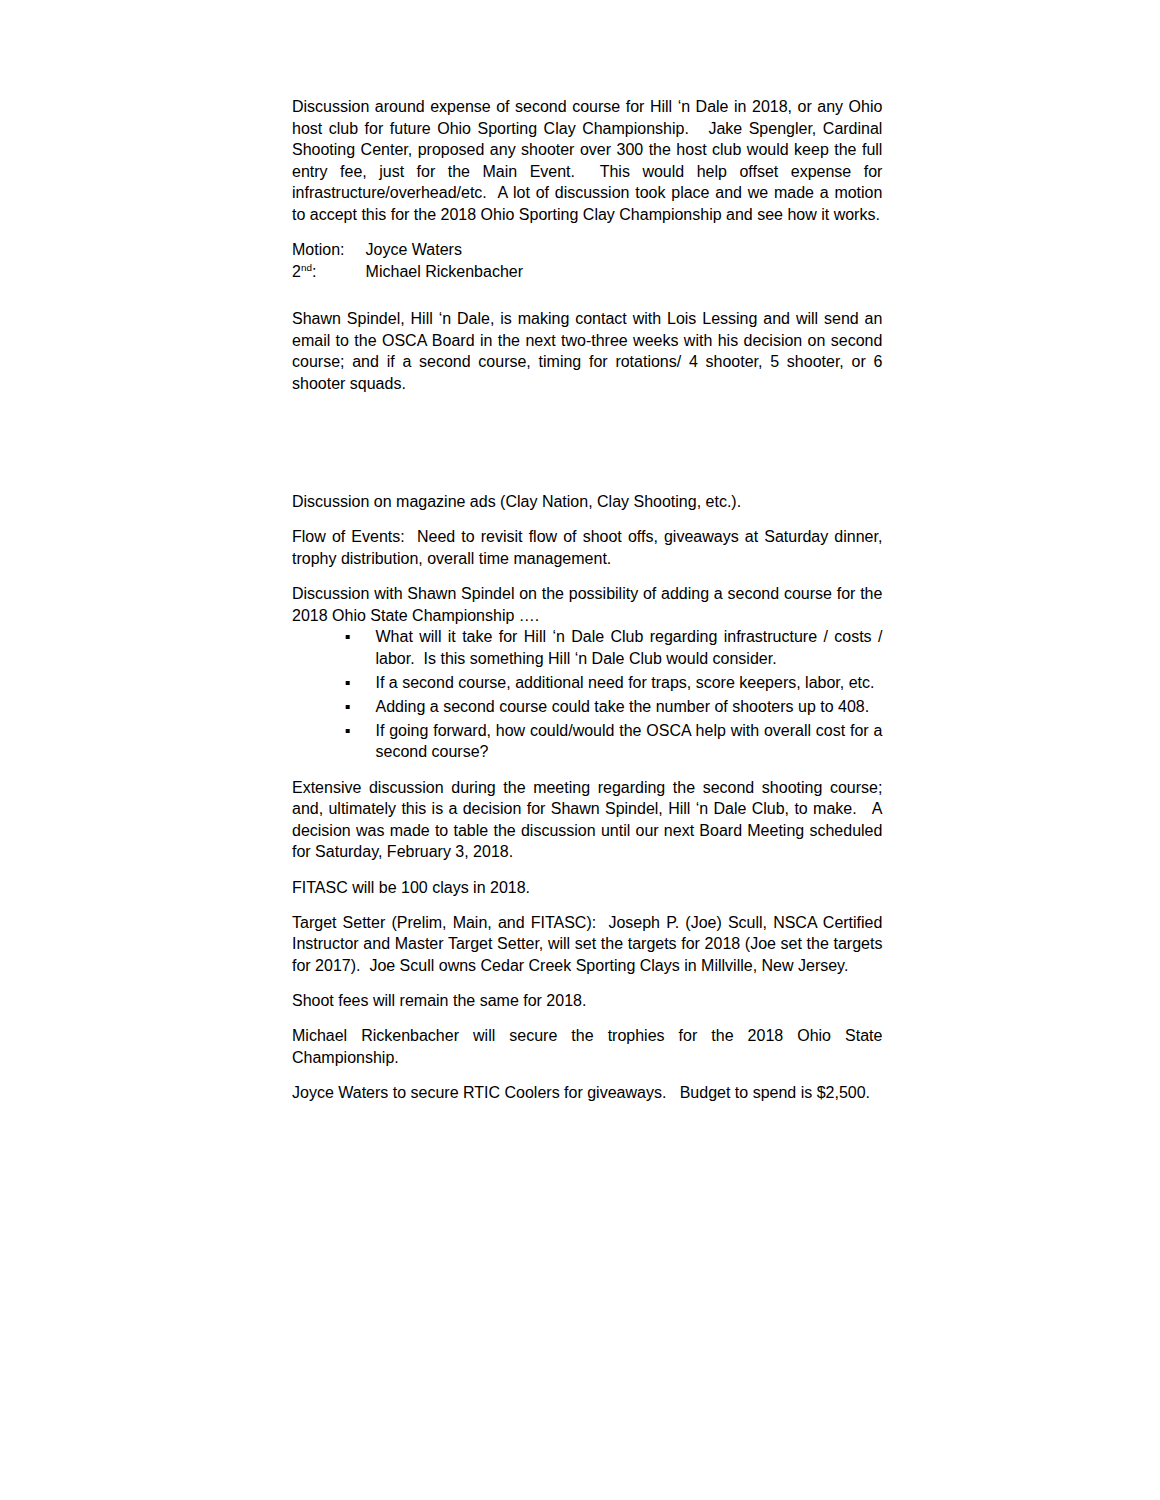Discussion around expense of second course for Hill ‘n Dale in 2018, or any Ohio host club for future Ohio Sporting Clay Championship. Jake Spengler, Cardinal Shooting Center, proposed any shooter over 300 the host club would keep the full entry fee, just for the Main Event. This would help offset expense for infrastructure/overhead/etc. A lot of discussion took place and we made a motion to accept this for the 2018 Ohio Sporting Clay Championship and see how it works.
Motion: Joyce Waters
2nd: Michael Rickenbacher
Shawn Spindel, Hill ‘n Dale, is making contact with Lois Lessing and will send an email to the OSCA Board in the next two-three weeks with his decision on second course; and if a second course, timing for rotations/ 4 shooter, 5 shooter, or 6 shooter squads.
Discussion on magazine ads (Clay Nation, Clay Shooting, etc.).
Flow of Events: Need to revisit flow of shoot offs, giveaways at Saturday dinner, trophy distribution, overall time management.
Discussion with Shawn Spindel on the possibility of adding a second course for the 2018 Ohio State Championship ….
What will it take for Hill ‘n Dale Club regarding infrastructure / costs / labor. Is this something Hill ‘n Dale Club would consider.
If a second course, additional need for traps, score keepers, labor, etc.
Adding a second course could take the number of shooters up to 408.
If going forward, how could/would the OSCA help with overall cost for a second course?
Extensive discussion during the meeting regarding the second shooting course; and, ultimately this is a decision for Shawn Spindel, Hill ‘n Dale Club, to make. A decision was made to table the discussion until our next Board Meeting scheduled for Saturday, February 3, 2018.
FITASC will be 100 clays in 2018.
Target Setter (Prelim, Main, and FITASC): Joseph P. (Joe) Scull, NSCA Certified Instructor and Master Target Setter, will set the targets for 2018 (Joe set the targets for 2017). Joe Scull owns Cedar Creek Sporting Clays in Millville, New Jersey.
Shoot fees will remain the same for 2018.
Michael Rickenbacher will secure the trophies for the 2018 Ohio State Championship.
Joyce Waters to secure RTIC Coolers for giveaways. Budget to spend is $2,500.